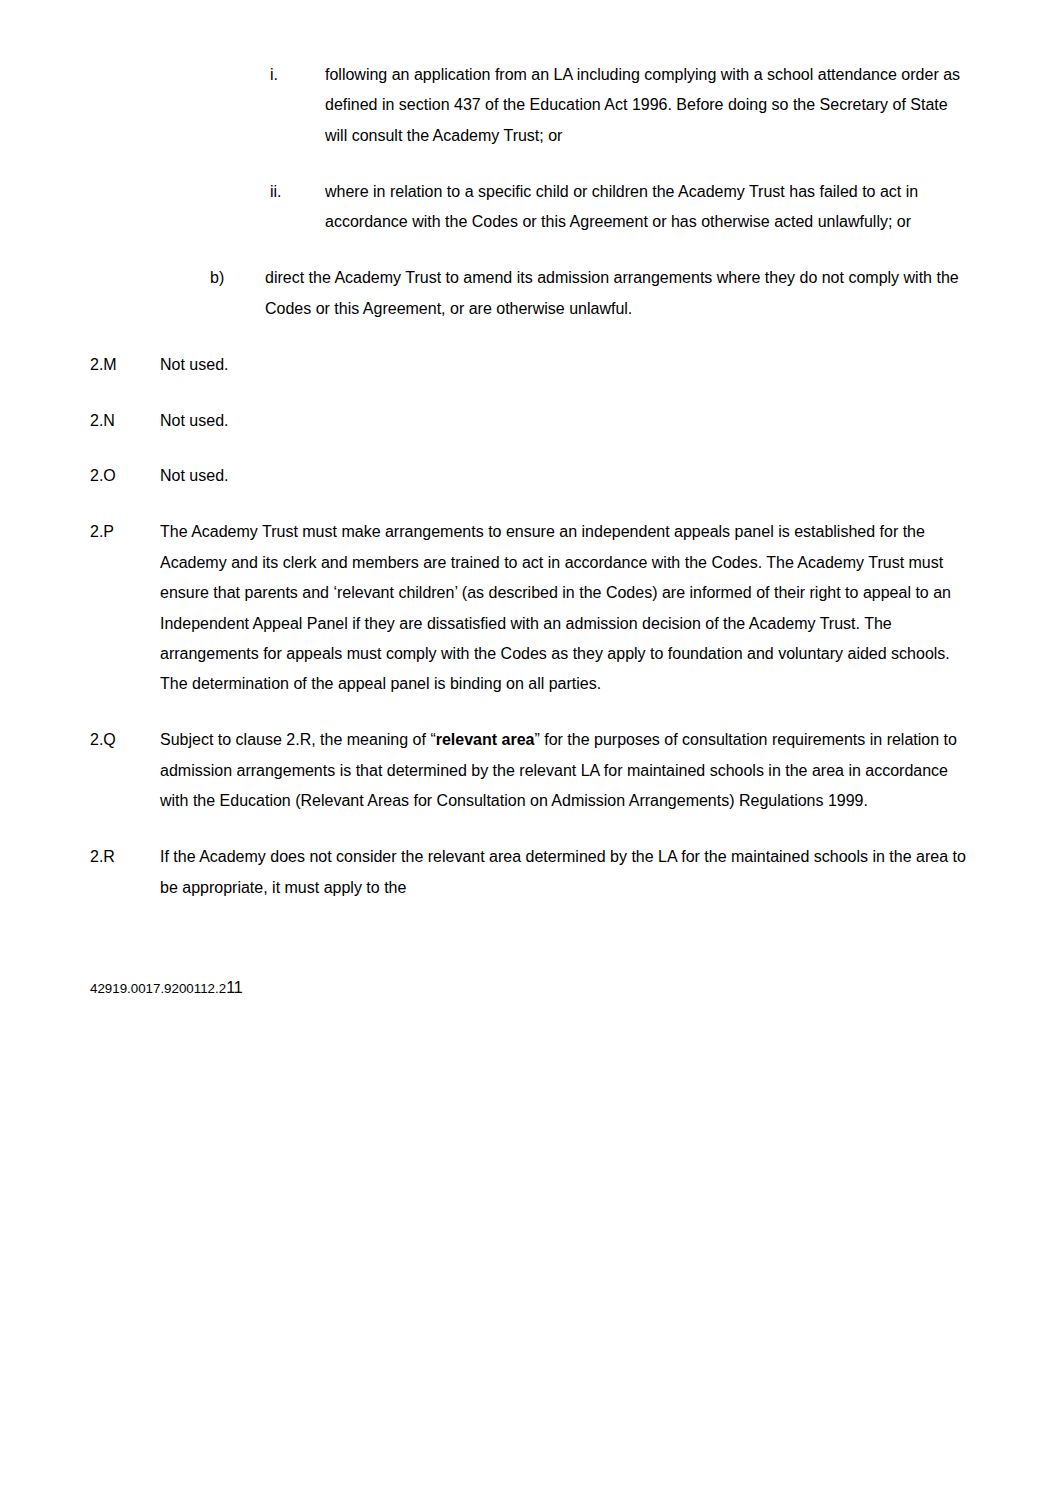i. following an application from an LA including complying with a school attendance order as defined in section 437 of the Education Act 1996. Before doing so the Secretary of State will consult the Academy Trust; or
ii. where in relation to a specific child or children the Academy Trust has failed to act in accordance with the Codes or this Agreement or has otherwise acted unlawfully; or
b) direct the Academy Trust to amend its admission arrangements where they do not comply with the Codes or this Agreement, or are otherwise unlawful.
2.M
Not used.
2.N
Not used.
2.O
Not used.
2.P
The Academy Trust must make arrangements to ensure an independent appeals panel is established for the Academy and its clerk and members are trained to act in accordance with the Codes. The Academy Trust must ensure that parents and ‘relevant children’ (as described in the Codes) are informed of their right to appeal to an Independent Appeal Panel if they are dissatisfied with an admission decision of the Academy Trust. The arrangements for appeals must comply with the Codes as they apply to foundation and voluntary aided schools. The determination of the appeal panel is binding on all parties.
2.Q
Subject to clause 2.R, the meaning of “relevant area” for the purposes of consultation requirements in relation to admission arrangements is that determined by the relevant LA for maintained schools in the area in accordance with the Education (Relevant Areas for Consultation on Admission Arrangements) Regulations 1999.
2.R
If the Academy does not consider the relevant area determined by the LA for the maintained schools in the area to be appropriate, it must apply to the
42919.0017.9200112.211